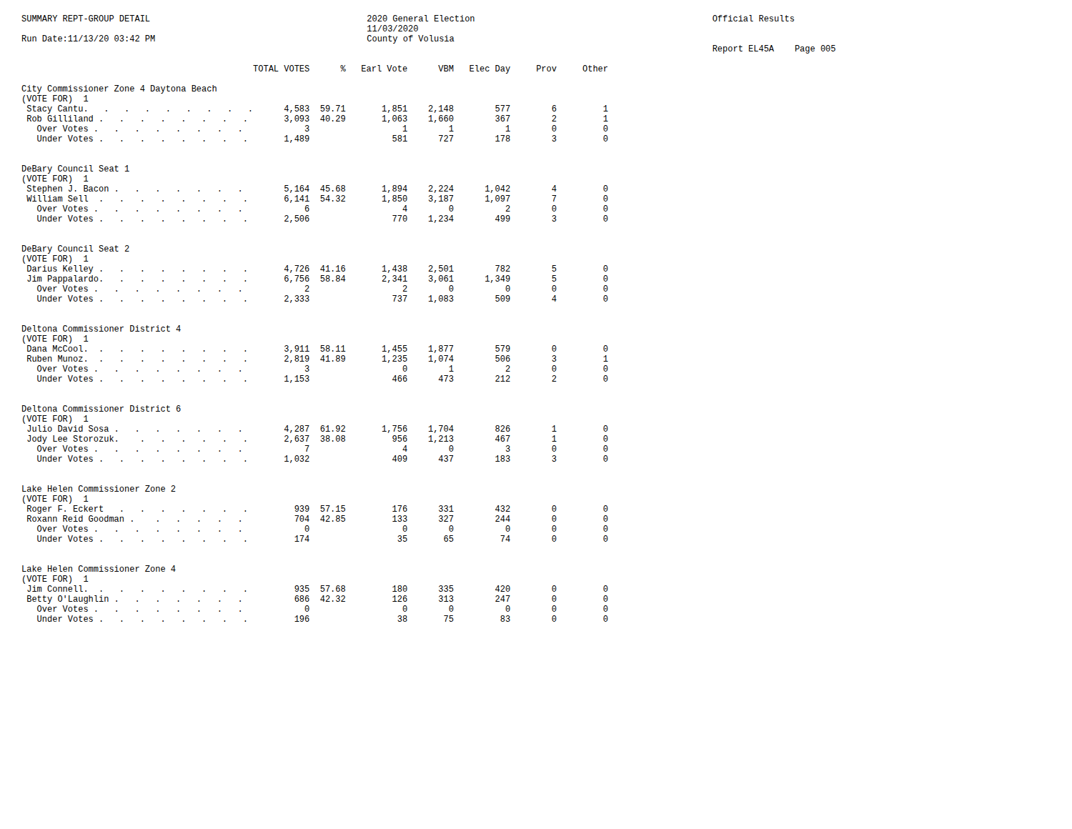SUMMARY REPT-GROUP DETAIL Run Date:11/13/20 03:42 PM
2020 General Election 11/03/2020 County of Volusia
Official Results Report EL45A Page 005
| | TOTAL VOTES | % | Earl Vote | VBM | Elec Day | Prov | Other |
| --- | --- | --- | --- | --- | --- | --- | --- |
| City Commissioner Zone 4 Daytona Beach |
| (VOTE FOR) 1 |
| Stacy Cantu. . . . . . . . . | 4,583 | 59.71 | 1,851 | 2,148 | 577 | 6 | 1 |
| Rob Gilliland . . . . . . . . | 3,093 | 40.29 | 1,063 | 1,660 | 367 | 2 | 1 |
| Over Votes . . . . . . . . | 3 | | 1 | 1 | 1 | 0 | 0 |
| Under Votes . . . . . . . . | 1,489 | | 581 | 727 | 178 | 3 | 0 |
| DeBary Council Seat 1 |
| (VOTE FOR) 1 |
| Stephen J. Bacon . . . . . . . | 5,164 | 45.68 | 1,894 | 2,224 | 1,042 | 4 | 0 |
| William Sell . . . . . . . . | 6,141 | 54.32 | 1,850 | 3,187 | 1,097 | 7 | 0 |
| Over Votes . . . . . . . . | 6 | | 4 | 0 | 2 | 0 | 0 |
| Under Votes . . . . . . . . | 2,506 | | 770 | 1,234 | 499 | 3 | 0 |
| DeBary Council Seat 2 |
| (VOTE FOR) 1 |
| Darius Kelley . . . . . . . . | 4,726 | 41.16 | 1,438 | 2,501 | 782 | 5 | 0 |
| Jim Pappalardo. . . . . . . . | 6,756 | 58.84 | 2,341 | 3,061 | 1,349 | 5 | 0 |
| Over Votes . . . . . . . . | 2 | | 2 | 0 | 0 | 0 | 0 |
| Under Votes . . . . . . . . | 2,333 | | 737 | 1,083 | 509 | 4 | 0 |
| Deltona Commissioner District 4 |
| (VOTE FOR) 1 |
| Dana McCool. . . . . . . . . | 3,911 | 58.11 | 1,455 | 1,877 | 579 | 0 | 0 |
| Ruben Munoz. . . . . . . . . | 2,819 | 41.89 | 1,235 | 1,074 | 506 | 3 | 1 |
| Over Votes . . . . . . . . | 3 | | 0 | 1 | 2 | 0 | 0 |
| Under Votes . . . . . . . . | 1,153 | | 466 | 473 | 212 | 2 | 0 |
| Deltona Commissioner District 6 |
| (VOTE FOR) 1 |
| Julio David Sosa . . . . . . . | 4,287 | 61.92 | 1,756 | 1,704 | 826 | 1 | 0 |
| Jody Lee Storozuk. . . . . . . | 2,637 | 38.08 | 956 | 1,213 | 467 | 1 | 0 |
| Over Votes . . . . . . . . | 7 | | 4 | 0 | 3 | 0 | 0 |
| Under Votes . . . . . . . . | 1,032 | | 409 | 437 | 183 | 3 | 0 |
| Lake Helen Commissioner Zone 2 |
| (VOTE FOR) 1 |
| Roger F. Eckert . . . . . . . | 939 | 57.15 | 176 | 331 | 432 | 0 | 0 |
| Roxann Reid Goodman . . . . . . | 704 | 42.85 | 133 | 327 | 244 | 0 | 0 |
| Over Votes . . . . . . . . | 0 | | 0 | 0 | 0 | 0 | 0 |
| Under Votes . . . . . . . . | 174 | | 35 | 65 | 74 | 0 | 0 |
| Lake Helen Commissioner Zone 4 |
| (VOTE FOR) 1 |
| Jim Connell. . . . . . . . . | 935 | 57.68 | 180 | 335 | 420 | 0 | 0 |
| Betty O'Laughlin . . . . . . . | 686 | 42.32 | 126 | 313 | 247 | 0 | 0 |
| Over Votes . . . . . . . . | 0 | | 0 | 0 | 0 | 0 | 0 |
| Under Votes . . . . . . . . | 196 | | 38 | 75 | 83 | 0 | 0 |